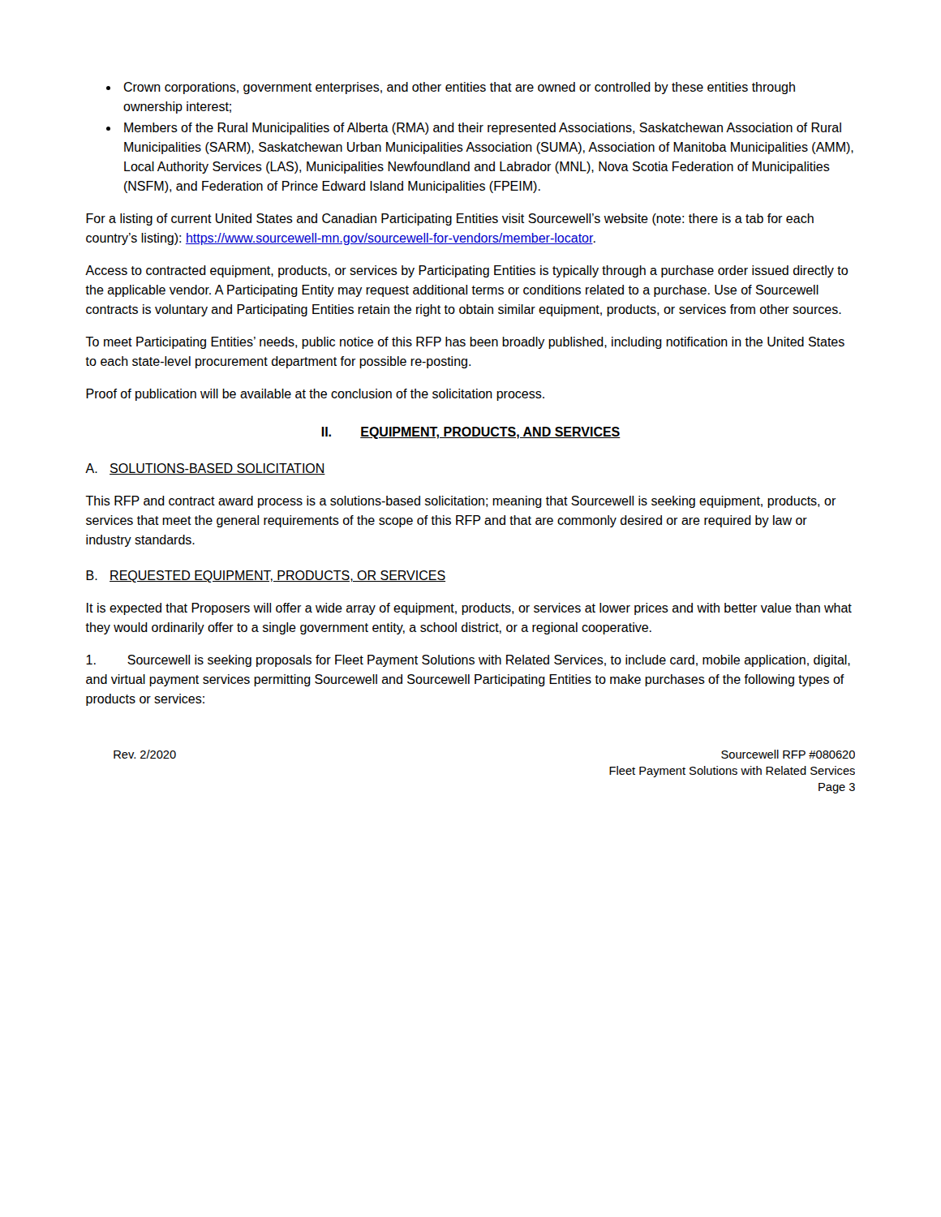Crown corporations, government enterprises, and other entities that are owned or controlled by these entities through ownership interest;
Members of the Rural Municipalities of Alberta (RMA) and their represented Associations, Saskatchewan Association of Rural Municipalities (SARM), Saskatchewan Urban Municipalities Association (SUMA), Association of Manitoba Municipalities (AMM), Local Authority Services (LAS), Municipalities Newfoundland and Labrador (MNL), Nova Scotia Federation of Municipalities (NSFM), and Federation of Prince Edward Island Municipalities (FPEIM).
For a listing of current United States and Canadian Participating Entities visit Sourcewell’s website (note: there is a tab for each country’s listing): https://www.sourcewell-mn.gov/sourcewell-for-vendors/member-locator.
Access to contracted equipment, products, or services by Participating Entities is typically through a purchase order issued directly to the applicable vendor. A Participating Entity may request additional terms or conditions related to a purchase. Use of Sourcewell contracts is voluntary and Participating Entities retain the right to obtain similar equipment, products, or services from other sources.
To meet Participating Entities’ needs, public notice of this RFP has been broadly published, including notification in the United States to each state-level procurement department for possible re-posting.
Proof of publication will be available at the conclusion of the solicitation process.
II. EQUIPMENT, PRODUCTS, AND SERVICES
A. SOLUTIONS-BASED SOLICITATION
This RFP and contract award process is a solutions-based solicitation; meaning that Sourcewell is seeking equipment, products, or services that meet the general requirements of the scope of this RFP and that are commonly desired or are required by law or industry standards.
B. REQUESTED EQUIPMENT, PRODUCTS, OR SERVICES
It is expected that Proposers will offer a wide array of equipment, products, or services at lower prices and with better value than what they would ordinarily offer to a single government entity, a school district, or a regional cooperative.
1. Sourcewell is seeking proposals for Fleet Payment Solutions with Related Services, to include card, mobile application, digital, and virtual payment services permitting Sourcewell and Sourcewell Participating Entities to make purchases of the following types of products or services:
Rev. 2/2020
Sourcewell RFP #080620
Fleet Payment Solutions with Related Services
Page 3